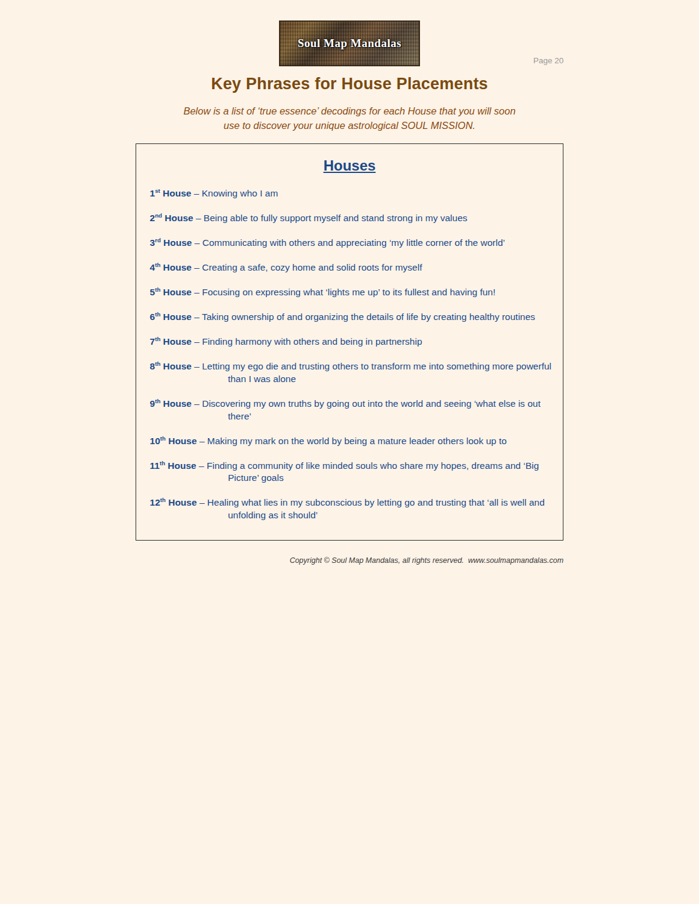Soul Map Mandalas
Page 20
Key Phrases for House Placements
Below is a list of ‘true essence’ decodings for each House that you will soon
use to discover your unique astrological SOUL MISSION.
Houses
1st House – Knowing who I am
2nd House – Being able to fully support myself and stand strong in my values
3rd House – Communicating with others and appreciating ‘my little corner of the world’
4th House – Creating a safe, cozy home and solid roots for myself
5th House – Focusing on expressing what ‘lights me up’ to its fullest and having fun!
6th House – Taking ownership of and organizing the details of life by creating healthy routines
7th House – Finding harmony with others and being in partnership
8th House – Letting my ego die and trusting others to transform me into something more powerful than I was alone
9th House – Discovering my own truths by going out into the world and seeing ‘what else is out there’
10th House – Making my mark on the world by being a mature leader others look up to
11th House – Finding a community of like minded souls who share my hopes, dreams and ‘Big Picture’ goals
12th House – Healing what lies in my subconscious by letting go and trusting that ‘all is well and unfolding as it should’
Copyright © Soul Map Mandalas, all rights reserved. www.soulmapmandalas.com